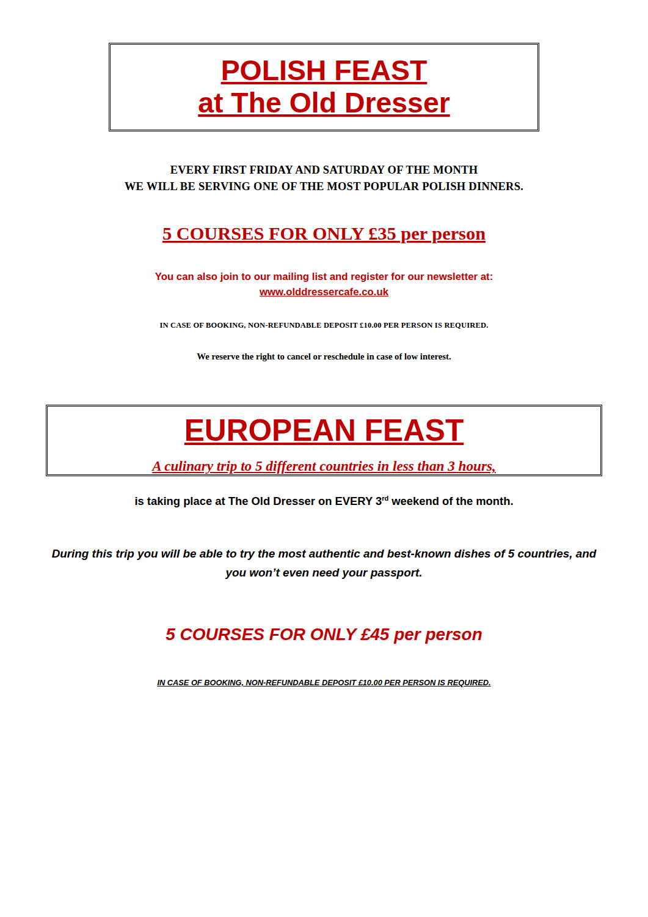POLISH FEAST
at The Old Dresser
EVERY FIRST FRIDAY AND SATURDAY OF THE MONTH
WE WILL BE SERVING ONE OF THE MOST POPULAR POLISH DINNERS.
5 COURSES FOR ONLY £35 per person
You can also join to our mailing list and register for our newsletter at:
www.olddressercafe.co.uk
IN CASE OF BOOKING, NON-REFUNDABLE DEPOSIT £10.00 PER PERSON IS REQUIRED.
We reserve the right to cancel or reschedule in case of low interest.
EUROPEAN FEAST
A culinary trip to 5 different countries in less than 3 hours,
is taking place at The Old Dresser on EVERY 3rd weekend of the month.
During this trip you will be able to try the most authentic and best-known dishes of 5 countries, and you won’t even need your passport.
5 COURSES FOR ONLY £45 per person
IN CASE OF BOOKING, NON-REFUNDABLE DEPOSIT £10.00 PER PERSON IS REQUIRED.